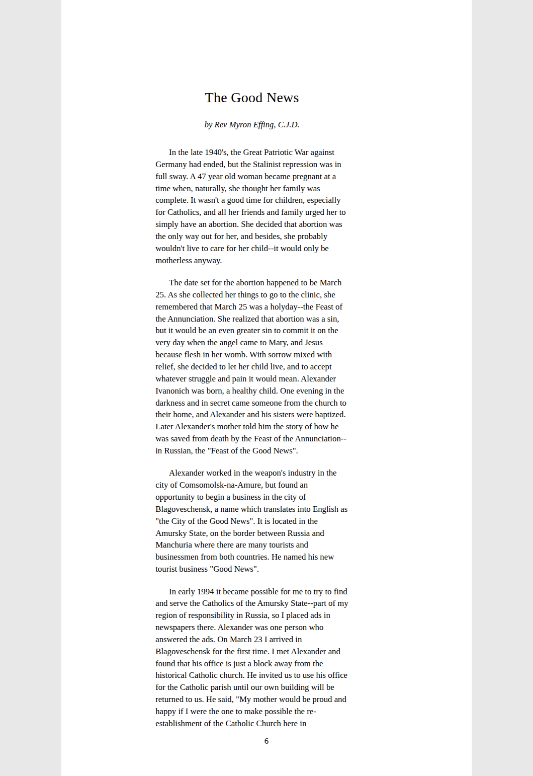The Good News
by Rev Myron Effing, C.J.D.
In the late 1940's, the Great Patriotic War against Germany had ended, but the Stalinist repression was in full sway. A 47 year old woman became pregnant at a time when, naturally, she thought her family was complete. It wasn't a good time for children, especially for Catholics, and all her friends and family urged her to simply have an abortion. She decided that abortion was the only way out for her, and besides, she probably wouldn't live to care for her child--it would only be motherless anyway.
The date set for the abortion happened to be March 25. As she collected her things to go to the clinic, she remembered that March 25 was a holyday--the Feast of the Annunciation. She realized that abortion was a sin, but it would be an even greater sin to commit it on the very day when the angel came to Mary, and Jesus because flesh in her womb. With sorrow mixed with relief, she decided to let her child live, and to accept whatever struggle and pain it would mean. Alexander Ivanonich was born, a healthy child. One evening in the darkness and in secret came someone from the church to their home, and Alexander and his sisters were baptized. Later Alexander's mother told him the story of how he was saved from death by the Feast of the Annunciation--in Russian, the "Feast of the Good News".
Alexander worked in the weapon's industry in the city of Comsomolsk-na-Amure, but found an opportunity to begin a business in the city of Blagoveschensk, a name which translates into English as "the City of the Good News". It is located in the Amursky State, on the border between Russia and Manchuria where there are many tourists and businessmen from both countries. He named his new tourist business "Good News".
In early 1994 it became possible for me to try to find and serve the Catholics of the Amursky State--part of my region of responsibility in Russia, so I placed ads in newspapers there. Alexander was one person who answered the ads. On March 23 I arrived in Blagoveschensk for the first time. I met Alexander and found that his office is just a block away from the historical Catholic church. He invited us to use his office for the Catholic parish until our own building will be returned to us. He said, "My mother would be proud and happy if I were the one to make possible the re-establishment of the Catholic Church here in
6